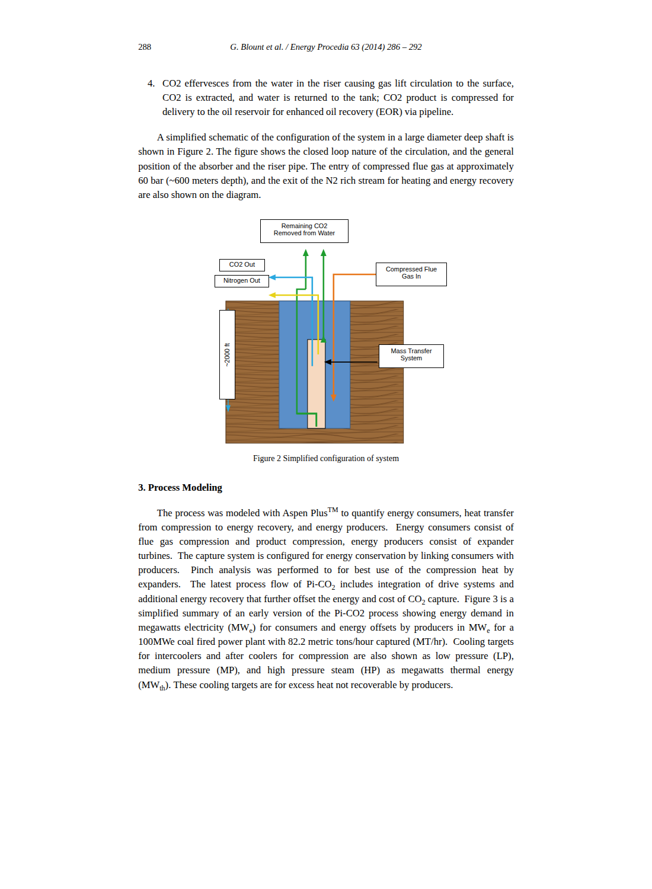288
G. Blount et al. / Energy Procedia 63 (2014) 286 – 292
4. CO2 effervesces from the water in the riser causing gas lift circulation to the surface, CO2 is extracted, and water is returned to the tank; CO2 product is compressed for delivery to the oil reservoir for enhanced oil recovery (EOR) via pipeline.
A simplified schematic of the configuration of the system in a large diameter deep shaft is shown in Figure 2. The figure shows the closed loop nature of the circulation, and the general position of the absorber and the riser pipe. The entry of compressed flue gas at approximately 60 bar (~600 meters depth), and the exit of the N2 rich stream for heating and energy recovery are also shown on the diagram.
Remaining CO2
Removed from Water
CO2 Out
Nitrogen Out
Compressed Flue
Gas In
Mass Transfer
System
~2000 ft
Figure 2 Simplified configuration of system
3. Process Modeling
The process was modeled with Aspen PlusTM to quantify energy consumers, heat transfer from compression to energy recovery, and energy producers. Energy consumers consist of flue gas compression and product compression, energy producers consist of expander turbines. The capture system is configured for energy conservation by linking consumers with producers. Pinch analysis was performed to for best use of the compression heat by expanders. The latest process flow of Pi-CO2 includes integration of drive systems and additional energy recovery that further offset the energy and cost of CO2 capture. Figure 3 is a simplified summary of an early version of the Pi-CO2 process showing energy demand in megawatts electricity (MWe) for consumers and energy offsets by producers in MWe for a 100MWe coal fired power plant with 82.2 metric tons/hour captured (MT/hr). Cooling targets for intercoolers and after coolers for compression are also shown as low pressure (LP), medium pressure (MP), and high pressure steam (HP) as megawatts thermal energy (MWth). These cooling targets are for excess heat not recoverable by producers.